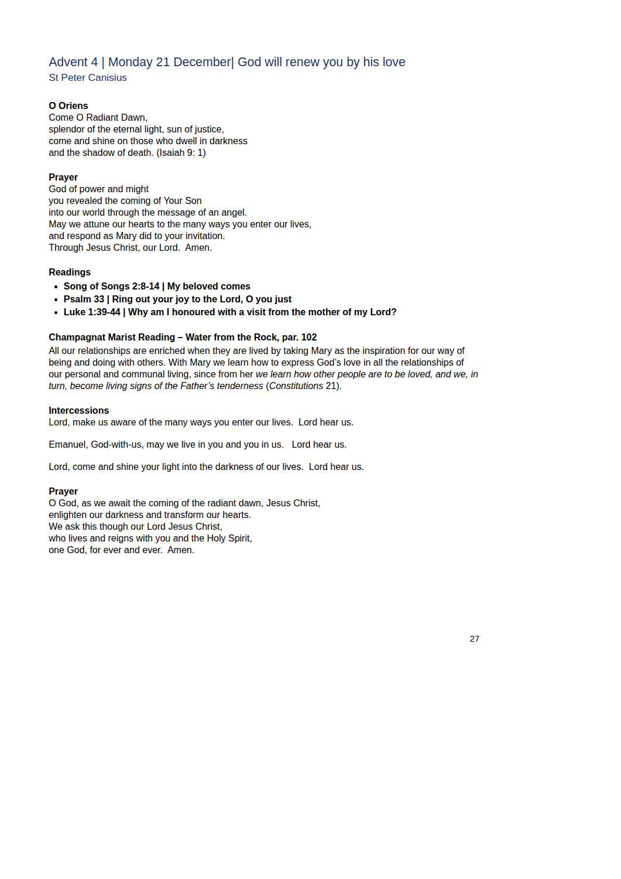Advent 4 | Monday 21 December| God will renew you by his love
St Peter Canisius
O Oriens
Come O Radiant Dawn,
splendor of the eternal light, sun of justice,
come and shine on those who dwell in darkness
and the shadow of death. (Isaiah 9: 1)
Prayer
God of power and might
you revealed the coming of Your Son
into our world through the message of an angel.
May we attune our hearts to the many ways you enter our lives,
and respond as Mary did to your invitation.
Through Jesus Christ, our Lord. Amen.
Readings
Song of Songs 2:8-14 | My beloved comes
Psalm 33 | Ring out your joy to the Lord, O you just
Luke 1:39-44 | Why am I honoured with a visit from the mother of my Lord?
Champagnat Marist Reading – Water from the Rock, par. 102
All our relationships are enriched when they are lived by taking Mary as the inspiration for our way of being and doing with others. With Mary we learn how to express God’s love in all the relationships of our personal and communal living, since from her we learn how other people are to be loved, and we, in turn, become living signs of the Father’s tenderness (Constitutions 21).
Intercessions
Lord, make us aware of the many ways you enter our lives. Lord hear us.
Emanuel, God-with-us, may we live in you and you in us. Lord hear us.
Lord, come and shine your light into the darkness of our lives. Lord hear us.
Prayer
O God, as we await the coming of the radiant dawn, Jesus Christ,
enlighten our darkness and transform our hearts.
We ask this though our Lord Jesus Christ,
who lives and reigns with you and the Holy Spirit,
one God, for ever and ever. Amen.
27